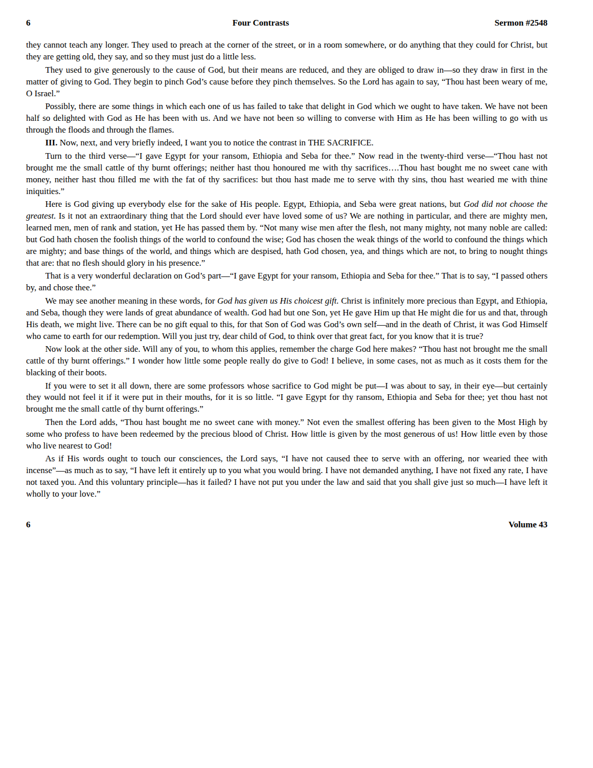6
Four Contrasts
Sermon #2548
they cannot teach any longer. They used to preach at the corner of the street, or in a room somewhere, or do anything that they could for Christ, but they are getting old, they say, and so they must just do a little less.
They used to give generously to the cause of God, but their means are reduced, and they are obliged to draw in—so they draw in first in the matter of giving to God. They begin to pinch God’s cause before they pinch themselves. So the Lord has again to say, “Thou hast been weary of me, O Israel.”
Possibly, there are some things in which each one of us has failed to take that delight in God which we ought to have taken. We have not been half so delighted with God as He has been with us. And we have not been so willing to converse with Him as He has been willing to go with us through the floods and through the flames.
III. Now, next, and very briefly indeed, I want you to notice the contrast in THE SACRIFICE.
Turn to the third verse—“I gave Egypt for your ransom, Ethiopia and Seba for thee.” Now read in the twenty-third verse—“Thou hast not brought me the small cattle of thy burnt offerings; neither hast thou honoured me with thy sacrifices….Thou hast bought me no sweet cane with money, neither hast thou filled me with the fat of thy sacrifices: but thou hast made me to serve with thy sins, thou hast wearied me with thine iniquities.”
Here is God giving up everybody else for the sake of His people. Egypt, Ethiopia, and Seba were great nations, but God did not choose the greatest. Is it not an extraordinary thing that the Lord should ever have loved some of us? We are nothing in particular, and there are mighty men, learned men, men of rank and station, yet He has passed them by. “Not many wise men after the flesh, not many mighty, not many noble are called: but God hath chosen the foolish things of the world to confound the wise; God has chosen the weak things of the world to confound the things which are mighty; and base things of the world, and things which are despised, hath God chosen, yea, and things which are not, to bring to nought things that are: that no flesh should glory in his presence.”
That is a very wonderful declaration on God’s part—“I gave Egypt for your ransom, Ethiopia and Seba for thee.” That is to say, “I passed others by, and chose thee.”
We may see another meaning in these words, for God has given us His choicest gift. Christ is infinitely more precious than Egypt, and Ethiopia, and Seba, though they were lands of great abundance of wealth. God had but one Son, yet He gave Him up that He might die for us and that, through His death, we might live. There can be no gift equal to this, for that Son of God was God’s own self—and in the death of Christ, it was God Himself who came to earth for our redemption. Will you just try, dear child of God, to think over that great fact, for you know that it is true?
Now look at the other side. Will any of you, to whom this applies, remember the charge God here makes? “Thou hast not brought me the small cattle of thy burnt offerings.” I wonder how little some people really do give to God! I believe, in some cases, not as much as it costs them for the blacking of their boots.
If you were to set it all down, there are some professors whose sacrifice to God might be put—I was about to say, in their eye—but certainly they would not feel it if it were put in their mouths, for it is so little. “I gave Egypt for thy ransom, Ethiopia and Seba for thee; yet thou hast not brought me the small cattle of thy burnt offerings.”
Then the Lord adds, “Thou hast bought me no sweet cane with money.” Not even the smallest offering has been given to the Most High by some who profess to have been redeemed by the precious blood of Christ. How little is given by the most generous of us! How little even by those who live nearest to God!
As if His words ought to touch our consciences, the Lord says, “I have not caused thee to serve with an offering, nor wearied thee with incense”—as much as to say, “I have left it entirely up to you what you would bring. I have not demanded anything, I have not fixed any rate, I have not taxed you. And this voluntary principle—has it failed? I have not put you under the law and said that you shall give just so much—I have left it wholly to your love.”
6
Volume 43